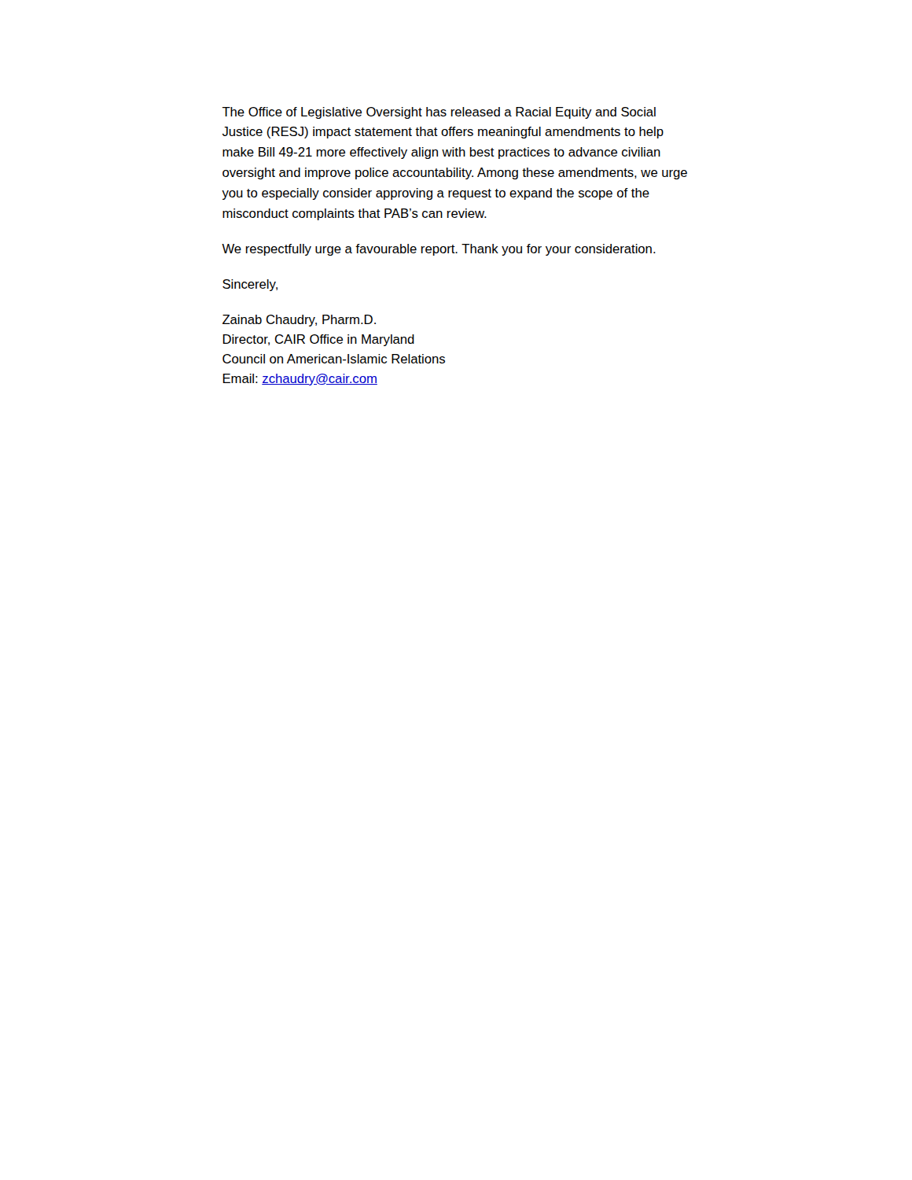The Office of Legislative Oversight has released a Racial Equity and Social Justice (RESJ) impact statement that offers meaningful amendments to help make Bill 49-21 more effectively align with best practices to advance civilian oversight and improve police accountability. Among these amendments, we urge you to especially consider approving a request to expand the scope of the misconduct complaints that PAB’s can review.
We respectfully urge a favourable report. Thank you for your consideration.
Sincerely,
Zainab Chaudry, Pharm.D.
Director, CAIR Office in Maryland
Council on American-Islamic Relations
Email: zchaudry@cair.com